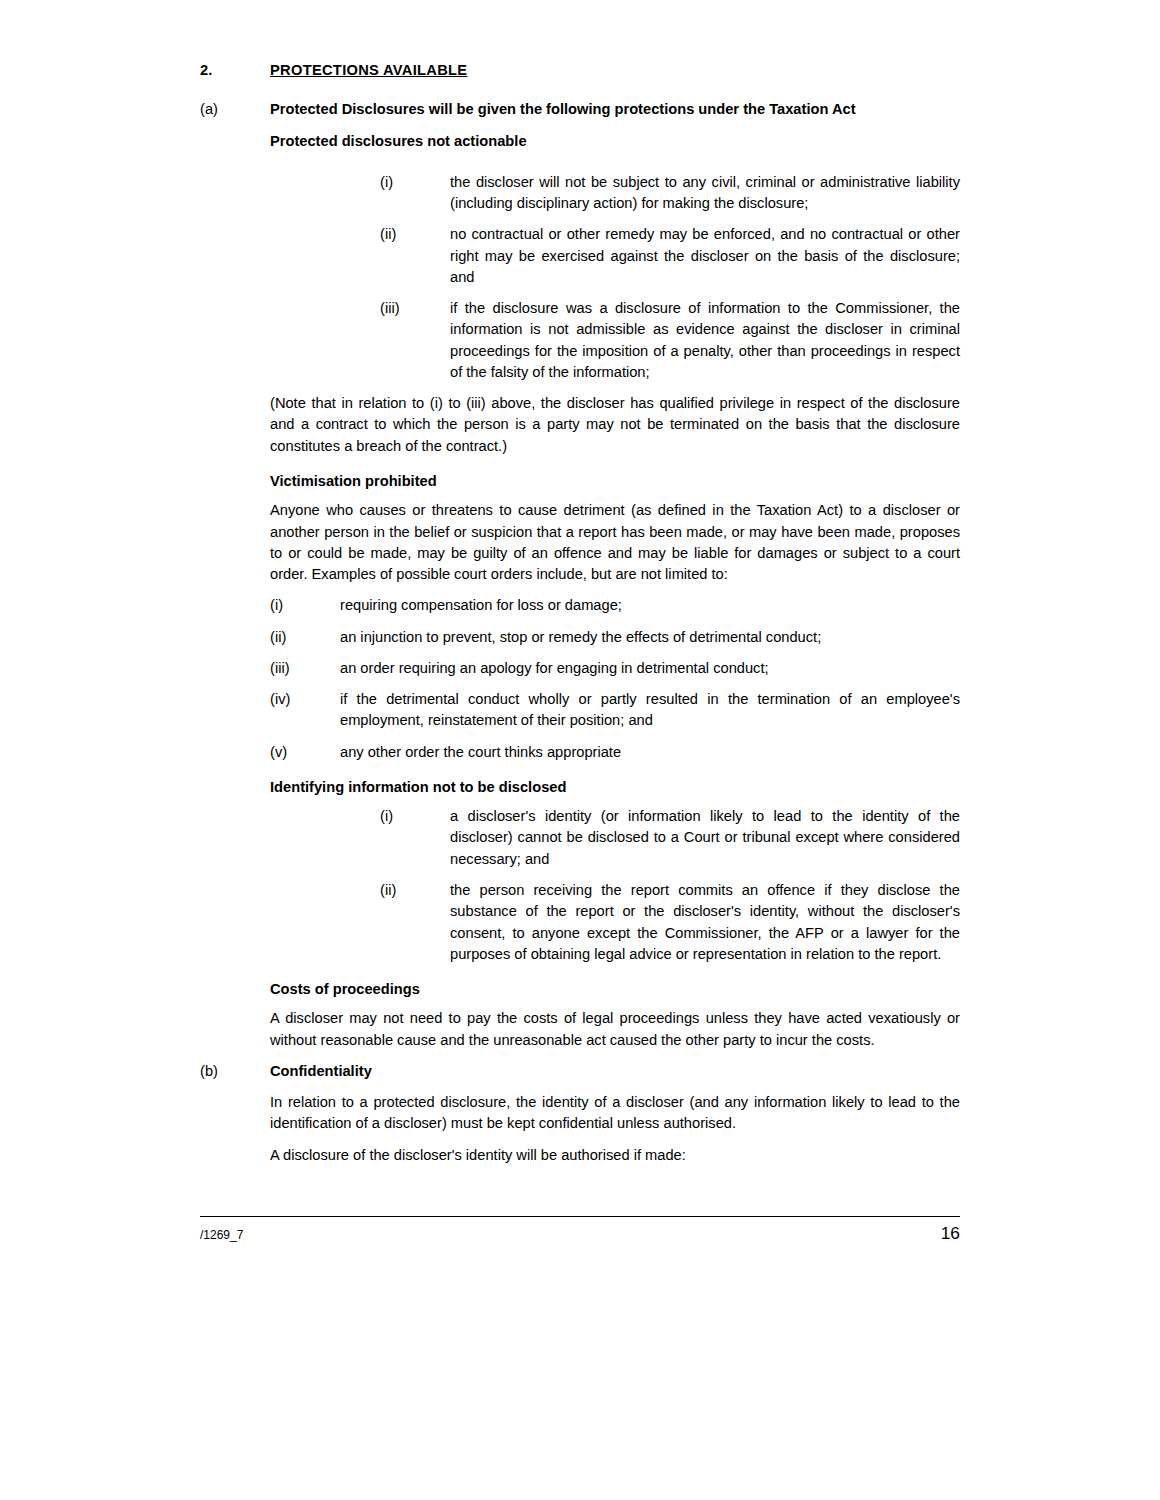2.
PROTECTIONS AVAILABLE
(a)
Protected Disclosures will be given the following protections under the Taxation Act
Protected disclosures not actionable
(i) the discloser will not be subject to any civil, criminal or administrative liability (including disciplinary action) for making the disclosure;
(ii) no contractual or other remedy may be enforced, and no contractual or other right may be exercised against the discloser on the basis of the disclosure; and
(iii) if the disclosure was a disclosure of information to the Commissioner, the information is not admissible as evidence against the discloser in criminal proceedings for the imposition of a penalty, other than proceedings in respect of the falsity of the information;
(Note that in relation to (i) to (iii) above, the discloser has qualified privilege in respect of the disclosure and a contract to which the person is a party may not be terminated on the basis that the disclosure constitutes a breach of the contract.)
Victimisation prohibited
Anyone who causes or threatens to cause detriment (as defined in the Taxation Act) to a discloser or another person in the belief or suspicion that a report has been made, or may have been made, proposes to or could be made, may be guilty of an offence and may be liable for damages or subject to a court order. Examples of possible court orders include, but are not limited to:
(i) requiring compensation for loss or damage;
(ii) an injunction to prevent, stop or remedy the effects of detrimental conduct;
(iii) an order requiring an apology for engaging in detrimental conduct;
(iv) if the detrimental conduct wholly or partly resulted in the termination of an employee's employment, reinstatement of their position; and
(v) any other order the court thinks appropriate
Identifying information not to be disclosed
(i) a discloser's identity (or information likely to lead to the identity of the discloser) cannot be disclosed to a Court or tribunal except where considered necessary; and
(ii) the person receiving the report commits an offence if they disclose the substance of the report or the discloser's identity, without the discloser's consent, to anyone except the Commissioner, the AFP or a lawyer for the purposes of obtaining legal advice or representation in relation to the report.
Costs of proceedings
A discloser may not need to pay the costs of legal proceedings unless they have acted vexatiously or without reasonable cause and the unreasonable act caused the other party to incur the costs.
(b)
Confidentiality
In relation to a protected disclosure, the identity of a discloser (and any information likely to lead to the identification of a discloser) must be kept confidential unless authorised.
A disclosure of the discloser's identity will be authorised if made:
/1269_7
16